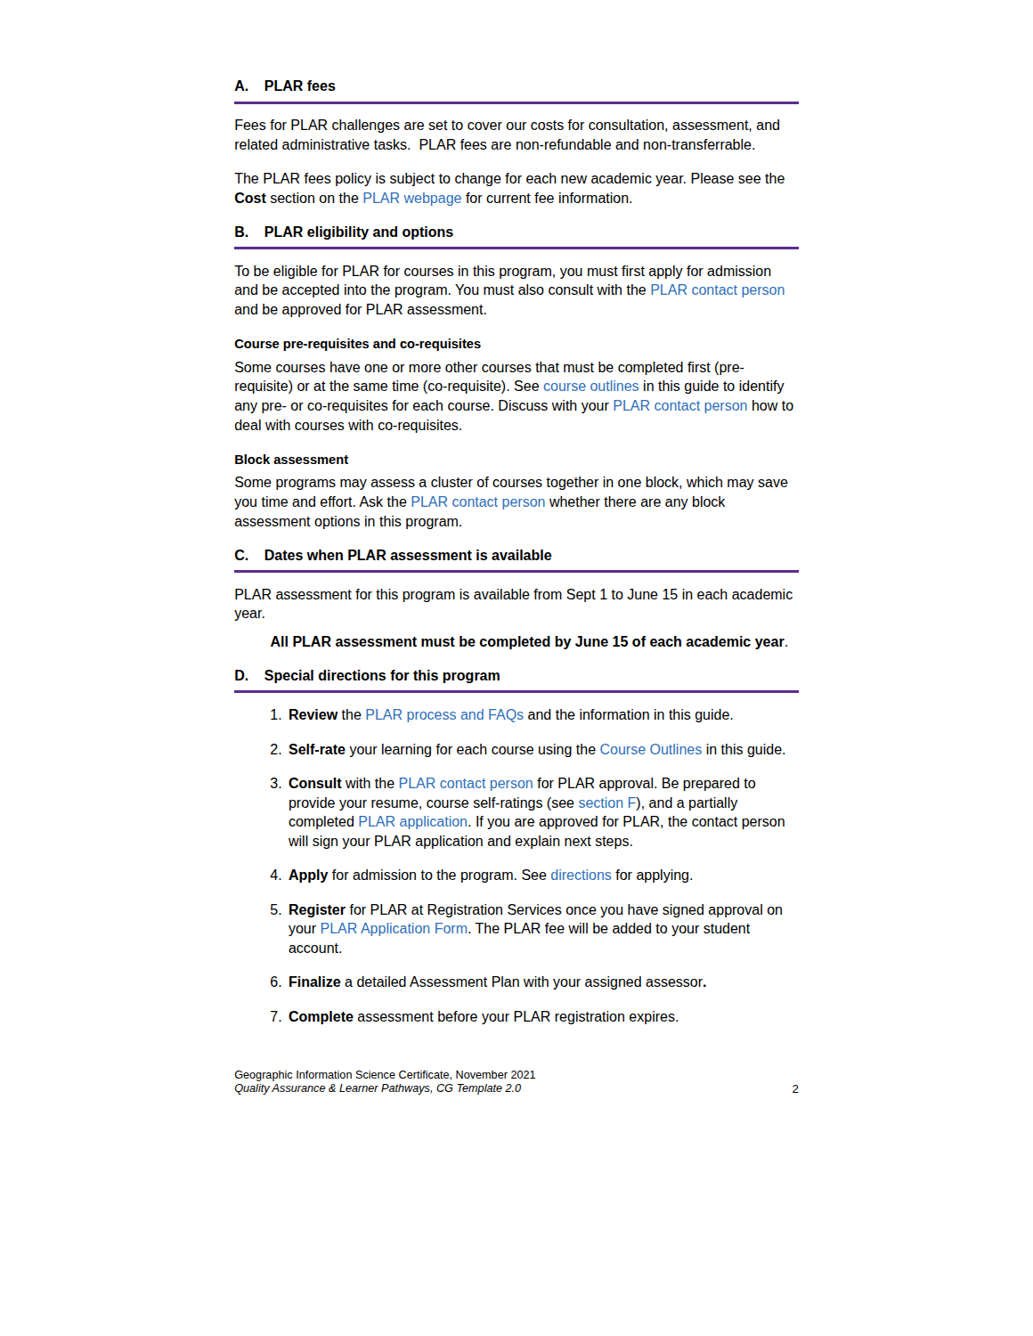A. PLAR fees
Fees for PLAR challenges are set to cover our costs for consultation, assessment, and related administrative tasks. PLAR fees are non-refundable and non-transferrable.
The PLAR fees policy is subject to change for each new academic year. Please see the Cost section on the PLAR webpage for current fee information.
B. PLAR eligibility and options
To be eligible for PLAR for courses in this program, you must first apply for admission and be accepted into the program. You must also consult with the PLAR contact person and be approved for PLAR assessment.
Course pre-requisites and co-requisites
Some courses have one or more other courses that must be completed first (pre-requisite) or at the same time (co-requisite). See course outlines in this guide to identify any pre- or co-requisites for each course. Discuss with your PLAR contact person how to deal with courses with co-requisites.
Block assessment
Some programs may assess a cluster of courses together in one block, which may save you time and effort. Ask the PLAR contact person whether there are any block assessment options in this program.
C. Dates when PLAR assessment is available
PLAR assessment for this program is available from Sept 1 to June 15 in each academic year.
All PLAR assessment must be completed by June 15 of each academic year.
D. Special directions for this program
Review the PLAR process and FAQs and the information in this guide.
Self-rate your learning for each course using the Course Outlines in this guide.
Consult with the PLAR contact person for PLAR approval. Be prepared to provide your resume, course self-ratings (see section F), and a partially completed PLAR application. If you are approved for PLAR, the contact person will sign your PLAR application and explain next steps.
Apply for admission to the program. See directions for applying.
Register for PLAR at Registration Services once you have signed approval on your PLAR Application Form. The PLAR fee will be added to your student account.
Finalize a detailed Assessment Plan with your assigned assessor.
Complete assessment before your PLAR registration expires.
Geographic Information Science Certificate, November 2021
Quality Assurance & Learner Pathways, CG Template 2.0
2